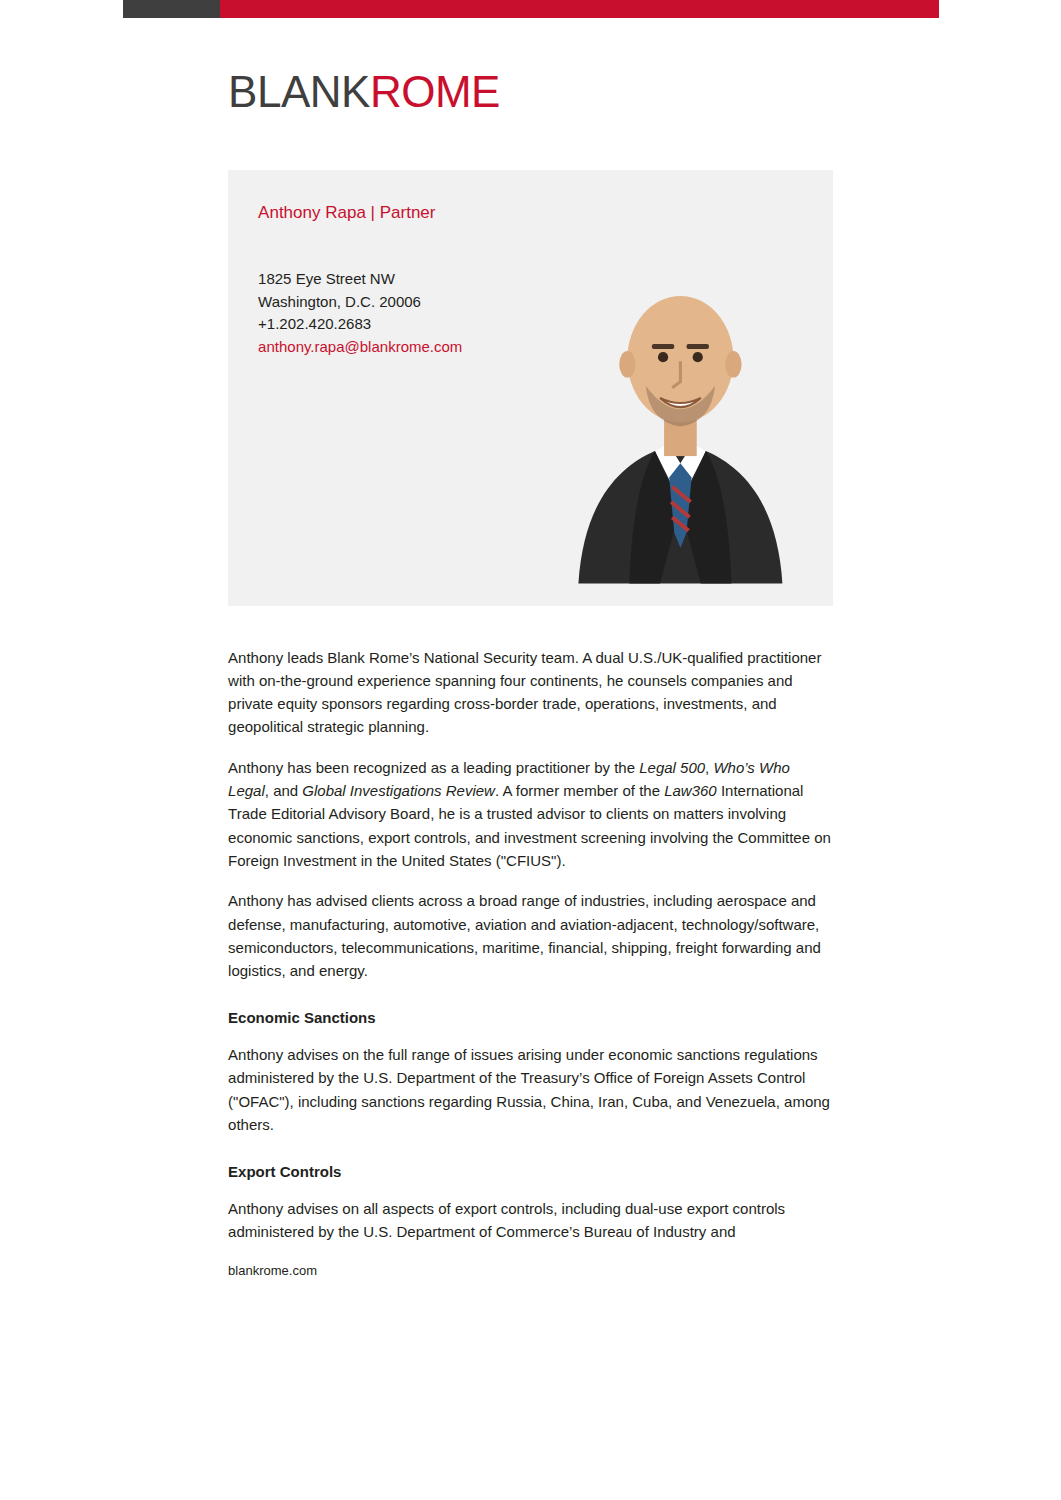BLANK ROME
Anthony Rapa | Partner
1825 Eye Street NW
Washington, D.C. 20006
+1.202.420.2683
anthony.rapa@blankrome.com
Anthony leads Blank Rome’s National Security team. A dual U.S./UK-qualified practitioner with on-the-ground experience spanning four continents, he counsels companies and private equity sponsors regarding cross-border trade, operations, investments, and geopolitical strategic planning.
Anthony has been recognized as a leading practitioner by the Legal 500, Who’s Who Legal, and Global Investigations Review. A former member of the Law360 International Trade Editorial Advisory Board, he is a trusted advisor to clients on matters involving economic sanctions, export controls, and investment screening involving the Committee on Foreign Investment in the United States ("CFIUS").
Anthony has advised clients across a broad range of industries, including aerospace and defense, manufacturing, automotive, aviation and aviation-adjacent, technology/software, semiconductors, telecommunications, maritime, financial, shipping, freight forwarding and logistics, and energy.
Economic Sanctions
Anthony advises on the full range of issues arising under economic sanctions regulations administered by the U.S. Department of the Treasury’s Office of Foreign Assets Control ("OFAC"), including sanctions regarding Russia, China, Iran, Cuba, and Venezuela, among others.
Export Controls
Anthony advises on all aspects of export controls, including dual-use export controls administered by the U.S. Department of Commerce’s Bureau of Industry and
blankrome.com